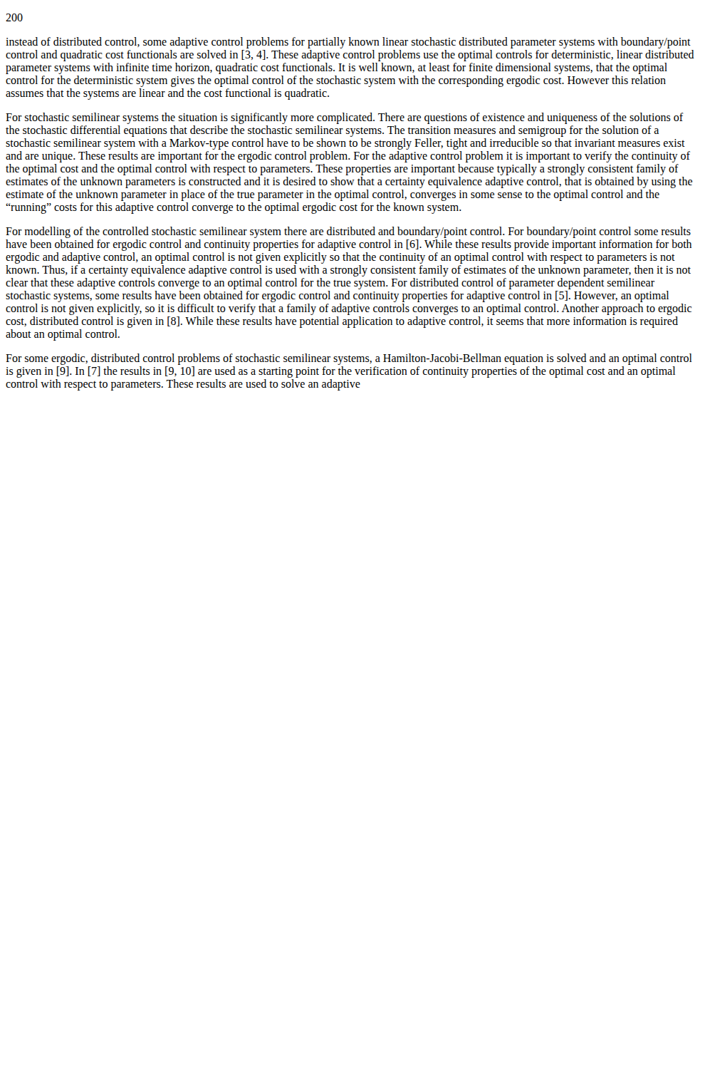200
instead of distributed control, some adaptive control problems for partially known linear stochastic distributed parameter systems with boundary/point control and quadratic cost functionals are solved in [3, 4]. These adaptive control problems use the optimal controls for deterministic, linear distributed parameter systems with infinite time horizon, quadratic cost functionals. It is well known, at least for finite dimensional systems, that the optimal control for the deterministic system gives the optimal control of the stochastic system with the corresponding ergodic cost. However this relation assumes that the systems are linear and the cost functional is quadratic.
For stochastic semilinear systems the situation is significantly more complicated. There are questions of existence and uniqueness of the solutions of the stochastic differential equations that describe the stochastic semilinear systems. The transition measures and semigroup for the solution of a stochastic semilinear system with a Markov-type control have to be shown to be strongly Feller, tight and irreducible so that invariant measures exist and are unique. These results are important for the ergodic control problem. For the adaptive control problem it is important to verify the continuity of the optimal cost and the optimal control with respect to parameters. These properties are important because typically a strongly consistent family of estimates of the unknown parameters is constructed and it is desired to show that a certainty equivalence adaptive control, that is obtained by using the estimate of the unknown parameter in place of the true parameter in the optimal control, converges in some sense to the optimal control and the “running” costs for this adaptive control converge to the optimal ergodic cost for the known system.
For modelling of the controlled stochastic semilinear system there are distributed and boundary/point control. For boundary/point control some results have been obtained for ergodic control and continuity properties for adaptive control in [6]. While these results provide important information for both ergodic and adaptive control, an optimal control is not given explicitly so that the continuity of an optimal control with respect to parameters is not known. Thus, if a certainty equivalence adaptive control is used with a strongly consistent family of estimates of the unknown parameter, then it is not clear that these adaptive controls converge to an optimal control for the true system. For distributed control of parameter dependent semilinear stochastic systems, some results have been obtained for ergodic control and continuity properties for adaptive control in [5]. However, an optimal control is not given explicitly, so it is difficult to verify that a family of adaptive controls converges to an optimal control. Another approach to ergodic cost, distributed control is given in [8]. While these results have potential application to adaptive control, it seems that more information is required about an optimal control.
For some ergodic, distributed control problems of stochastic semilinear systems, a Hamilton-Jacobi-Bellman equation is solved and an optimal control is given in [9]. In [7] the results in [9, 10] are used as a starting point for the verification of continuity properties of the optimal cost and an optimal control with respect to parameters. These results are used to solve an adaptive